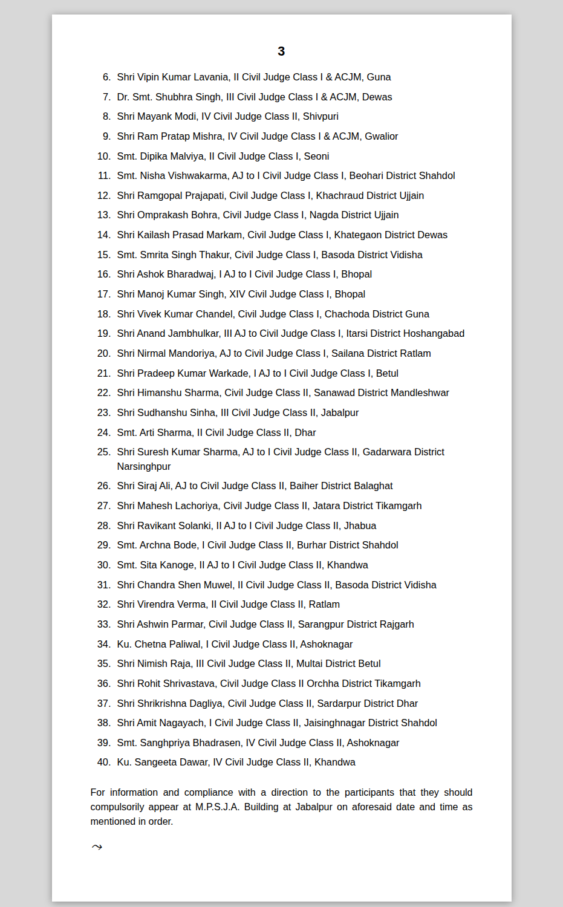3
Shri Vipin Kumar Lavania, II Civil Judge Class I & ACJM, Guna
Dr. Smt. Shubhra Singh, III Civil Judge Class I & ACJM, Dewas
Shri Mayank Modi, IV Civil Judge Class II, Shivpuri
Shri Ram Pratap Mishra, IV Civil Judge Class I & ACJM, Gwalior
Smt. Dipika Malviya, II Civil Judge Class I, Seoni
Smt. Nisha Vishwakarma, AJ to I Civil Judge Class I, Beohari District Shahdol
Shri Ramgopal Prajapati, Civil Judge Class I, Khachraud District Ujjain
Shri Omprakash Bohra, Civil Judge Class I, Nagda District Ujjain
Shri Kailash Prasad Markam, Civil Judge Class I, Khategaon District Dewas
Smt. Smrita Singh Thakur, Civil Judge Class I, Basoda District Vidisha
Shri Ashok Bharadwaj, I AJ to I Civil Judge Class I, Bhopal
Shri Manoj Kumar Singh, XIV Civil Judge Class I, Bhopal
Shri Vivek Kumar Chandel, Civil Judge Class I, Chachoda District Guna
Shri Anand Jambhulkar, III AJ to Civil Judge Class I, Itarsi District Hoshangabad
Shri Nirmal Mandoriya, AJ to Civil Judge Class I, Sailana District Ratlam
Shri Pradeep Kumar Warkade, I AJ to I Civil Judge Class I, Betul
Shri Himanshu Sharma, Civil Judge Class II, Sanawad District Mandleshwar
Shri Sudhanshu Sinha, III Civil Judge Class II, Jabalpur
Smt. Arti Sharma, II Civil Judge Class II, Dhar
Shri Suresh Kumar Sharma, AJ to I Civil Judge Class II, Gadarwara District Narsinghpur
Shri Siraj Ali, AJ to Civil Judge Class II, Baiher District Balaghat
Shri Mahesh Lachoriya, Civil Judge Class II, Jatara District Tikamgarh
Shri Ravikant Solanki, II AJ to I Civil Judge Class II, Jhabua
Smt. Archna Bode, I Civil Judge Class II, Burhar District Shahdol
Smt. Sita Kanoge, II AJ to I Civil Judge Class II, Khandwa
Shri Chandra Shen Muwel, II Civil Judge Class II, Basoda District Vidisha
Shri Virendra Verma, II Civil Judge Class II, Ratlam
Shri Ashwin Parmar, Civil Judge Class II, Sarangpur District Rajgarh
Ku. Chetna Paliwal, I Civil Judge Class II, Ashoknagar
Shri Nimish Raja, III Civil Judge Class II, Multai District Betul
Shri Rohit Shrivastava, Civil Judge Class II Orchha District Tikamgarh
Shri Shrikrishna Dagliya, Civil Judge Class II, Sardarpur District Dhar
Shri Amit Nagayach, I Civil Judge Class II, Jaisinghnagar District Shahdol
Smt. Sanghpriya Bhadrasen, IV Civil Judge Class II, Ashoknagar
Ku. Sangeeta Dawar, IV Civil Judge Class II, Khandwa
For information and compliance with a direction to the participants that they should compulsorily appear at M.P.S.J.A. Building at Jabalpur on aforesaid date and time as mentioned in order.
⤳